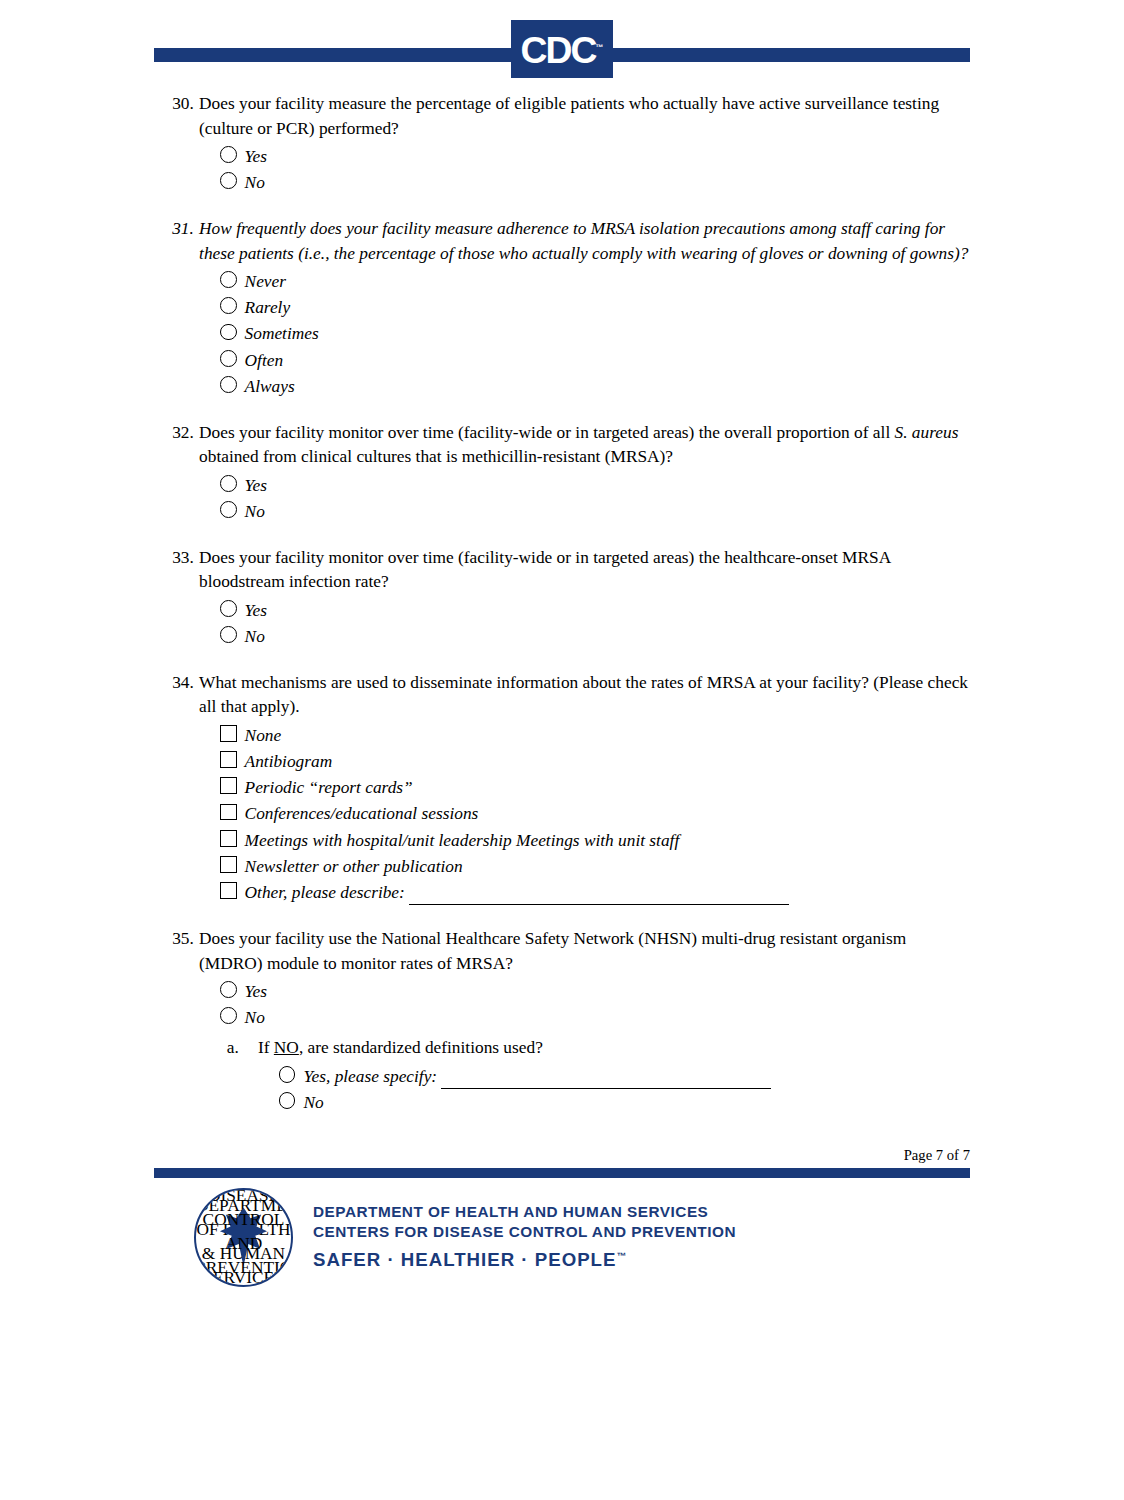CDC™
30. Does your facility measure the percentage of eligible patients who actually have active surveillance testing (culture or PCR) performed?
Yes
No
31. How frequently does your facility measure adherence to MRSA isolation precautions among staff caring for these patients (i.e., the percentage of those who actually comply with wearing of gloves or downing of gowns)?
Never
Rarely
Sometimes
Often
Always
32. Does your facility monitor over time (facility-wide or in targeted areas) the overall proportion of all S. aureus obtained from clinical cultures that is methicillin-resistant (MRSA)?
Yes
No
33. Does your facility monitor over time (facility-wide or in targeted areas) the healthcare-onset MRSA bloodstream infection rate?
Yes
No
34. What mechanisms are used to disseminate information about the rates of MRSA at your facility? (Please check all that apply).
None
Antibiogram
Periodic “report cards”
Conferences/educational sessions
Meetings with hospital/unit leadership Meetings with unit staff
Newsletter or other publication
Other, please describe:
35. Does your facility use the National Healthcare Safety Network (NHSN) multi-drug resistant organism (MDRO) module to monitor rates of MRSA?
Yes
No
a. If NO, are standardized definitions used?
Yes, please specify:
No
Page 7 of 7
DEPARTMENT OF HEALTH & HUMAN SERVICES
CENTERS FOR DISEASE CONTROL AND PREVENTION
DEPARTMENT OF HEALTH AND HUMAN SERVICES
CENTERS FOR DISEASE CONTROL AND PREVENTION
SAFER · HEALTHIER · PEOPLE™